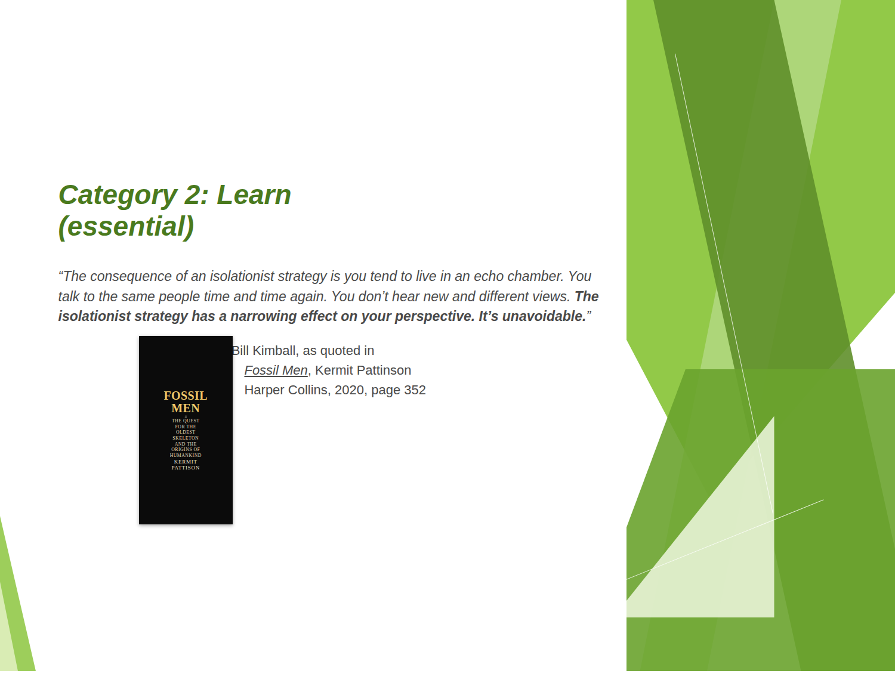Category 2: Learn
(essential)
“The consequence of an isolationist strategy is you tend to live in an echo chamber. You talk to the same people time and time again. You don’t hear new and different views. The isolationist strategy has a narrowing effect on your perspective. It’s unavoidable.”
- Bill Kimball, as quoted in
Fossil Men, Kermit Pattinson
Harper Collins, 2020, page 352
FOSSIL
MEN
The Quest for the
Oldest Skeleton
and the Origins of
Humankind
Kermit Pattison